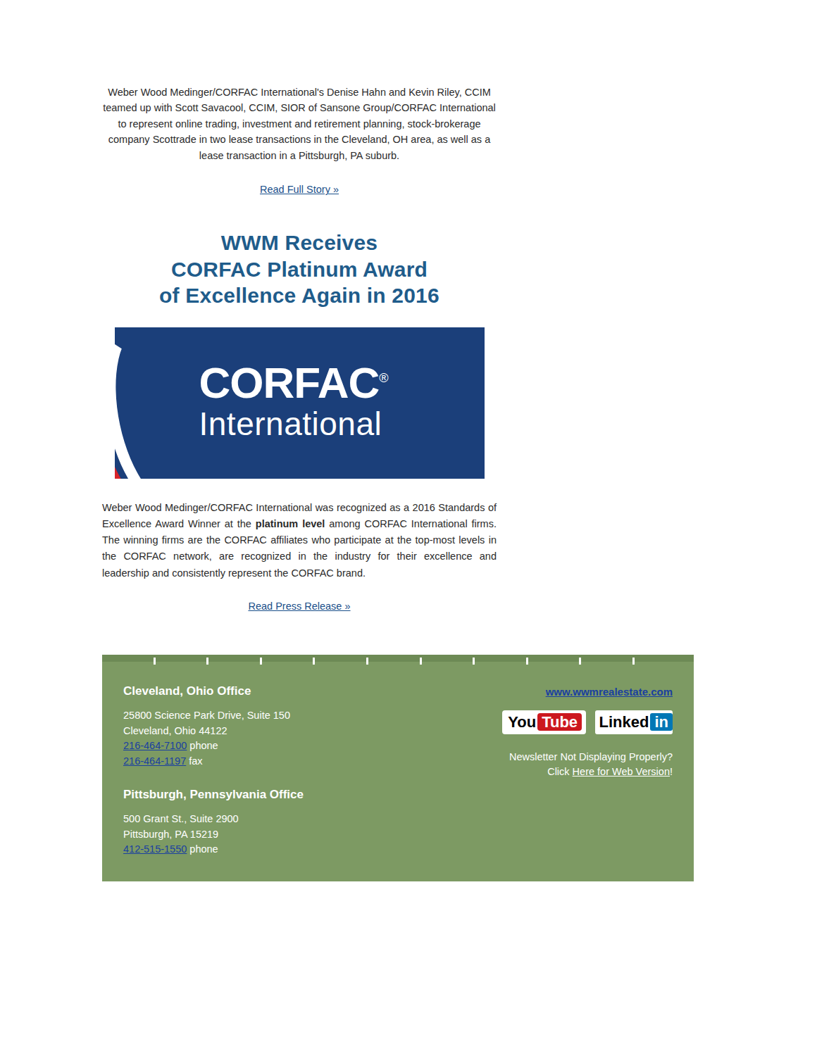Weber Wood Medinger/CORFAC International's Denise Hahn and Kevin Riley, CCIM teamed up with Scott Savacool, CCIM, SIOR of Sansone Group/CORFAC International to represent online trading, investment and retirement planning, stock-brokerage company Scottrade in two lease transactions in the Cleveland, OH area, as well as a lease transaction in a Pittsburgh, PA suburb.
Read Full Story »
WWM Receives
CORFAC Platinum Award
of Excellence Again in 2016
CORFAC®
International
Weber Wood Medinger/CORFAC International was recognized as a 2016 Standards of Excellence Award Winner at the platinum level among CORFAC International firms. The winning firms are the CORFAC affiliates who participate at the top-most levels in the CORFAC network, are recognized in the industry for their excellence and leadership and consistently represent the CORFAC brand.
Read Press Release »
Cleveland, Ohio Office
25800 Science Park Drive, Suite 150
Cleveland, Ohio 44122
216-464-7100 phone
216-464-1197 fax
Pittsburgh, Pennsylvania Office
500 Grant St., Suite 2900
Pittsburgh, PA 15219
412-515-1550 phone
www.wwmrealestate.com
You Tube Linked in
Newsletter Not Displaying Properly?
Click Here for Web Version!